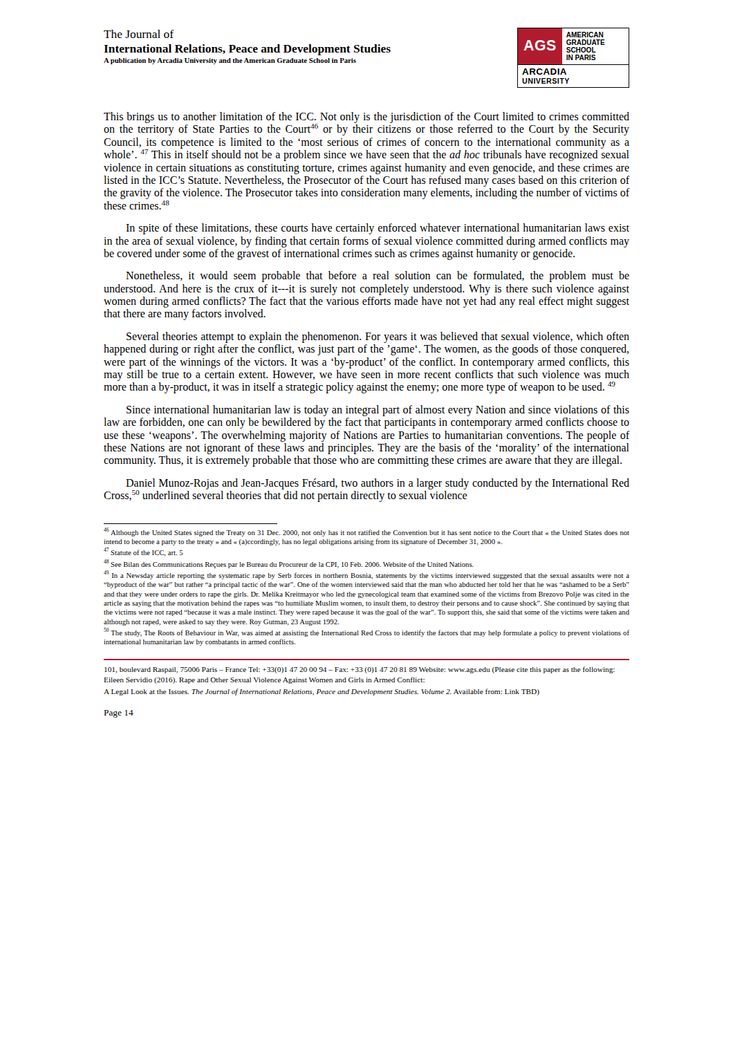The Journal of International Relations, Peace and Development Studies A publication by Arcadia University and the American Graduate School in Paris
AGS
American Graduate School in Paris
ARCADIA
UNIVERSITY
This brings us to another limitation of the ICC. Not only is the jurisdiction of the Court limited to crimes committed on the territory of State Parties to the Court46 or by their citizens or those referred to the Court by the Security Council, its competence is limited to the ‘most serious of crimes of concern to the international community as a whole’. 47 This in itself should not be a problem since we have seen that the ad hoc tribunals have recognized sexual violence in certain situations as constituting torture, crimes against humanity and even genocide, and these crimes are listed in the ICC’s Statute. Nevertheless, the Prosecutor of the Court has refused many cases based on this criterion of the gravity of the violence. The Prosecutor takes into consideration many elements, including the number of victims of these crimes.48
In spite of these limitations, these courts have certainly enforced whatever international humanitarian laws exist in the area of sexual violence, by finding that certain forms of sexual violence committed during armed conflicts may be covered under some of the gravest of international crimes such as crimes against humanity or genocide.
Nonetheless, it would seem probable that before a real solution can be formulated, the problem must be understood. And here is the crux of it---it is surely not completely understood. Why is there such violence against women during armed conflicts? The fact that the various efforts made have not yet had any real effect might suggest that there are many factors involved.
Several theories attempt to explain the phenomenon. For years it was believed that sexual violence, which often happened during or right after the conflict, was just part of the ’game‘. The women, as the goods of those conquered, were part of the winnings of the victors. It was a ‘by-product’ of the conflict. In contemporary armed conflicts, this may still be true to a certain extent. However, we have seen in more recent conflicts that such violence was much more than a by-product, it was in itself a strategic policy against the enemy; one more type of weapon to be used. 49
Since international humanitarian law is today an integral part of almost every Nation and since violations of this law are forbidden, one can only be bewildered by the fact that participants in contemporary armed conflicts choose to use these ‘weapons’. The overwhelming majority of Nations are Parties to humanitarian conventions. The people of these Nations are not ignorant of these laws and principles. They are the basis of the ‘morality’ of the international community. Thus, it is extremely probable that those who are committing these crimes are aware that they are illegal.
Daniel Munoz-Rojas and Jean-Jacques Frésard, two authors in a larger study conducted by the International Red Cross,50 underlined several theories that did not pertain directly to sexual violence
46 Although the United States signed the Treaty on 31 Dec. 2000, not only has it not ratified the Convention but it has sent notice to the Court that « the United States does not intend to become a party to the treaty » and « (a)ccordingly, has no legal obligations arising from its signature of December 31, 2000 ».
47 Statute of the ICC, art. 5
48 See Bilan des Communications Reçues par le Bureau du Procureur de la CPI, 10 Feb. 2006. Website of the United Nations.
49 In a Newsday article reporting the systematic rape by Serb forces in northern Bosnia, statements by the victims interviewed suggested that the sexual assaults were not a “byproduct of the war” but rather “a principal tactic of the war”. One of the women interviewed said that the man who abducted her told her that he was “ashamed to be a Serb” and that they were under orders to rape the girls. Dr. Melika Kreitmayor who led the gynecological team that examined some of the victims from Brezovo Polje was cited in the article as saying that the motivation behind the rapes was “to humiliate Muslim women, to insult them, to destroy their persons and to cause shock”. She continued by saying that the victims were not raped “because it was a male instinct. They were raped because it was the goal of the war”. To support this, she said that some of the victims were taken and although not raped, were asked to say they were. Roy Gutman, 23 August 1992.
50 The study, The Roots of Behaviour in War, was aimed at assisting the International Red Cross to identify the factors that may help formulate a policy to prevent violations of international humanitarian law by combatants in armed conflicts.
101, boulevard Raspail, 75006 Paris – France Tel: +33(0)1 47 20 00 94 – Fax: +33 (0)1 47 20 81 89 Website: www.ags.edu (Please cite this paper as the following: Eileen Servidio (2016). Rape and Other Sexual Violence Against Women and Girls in Armed Conflict:
A Legal Look at the Issues. The Journal of International Relations, Peace and Development Studies. Volume 2. Available from: Link TBD)
Page 14